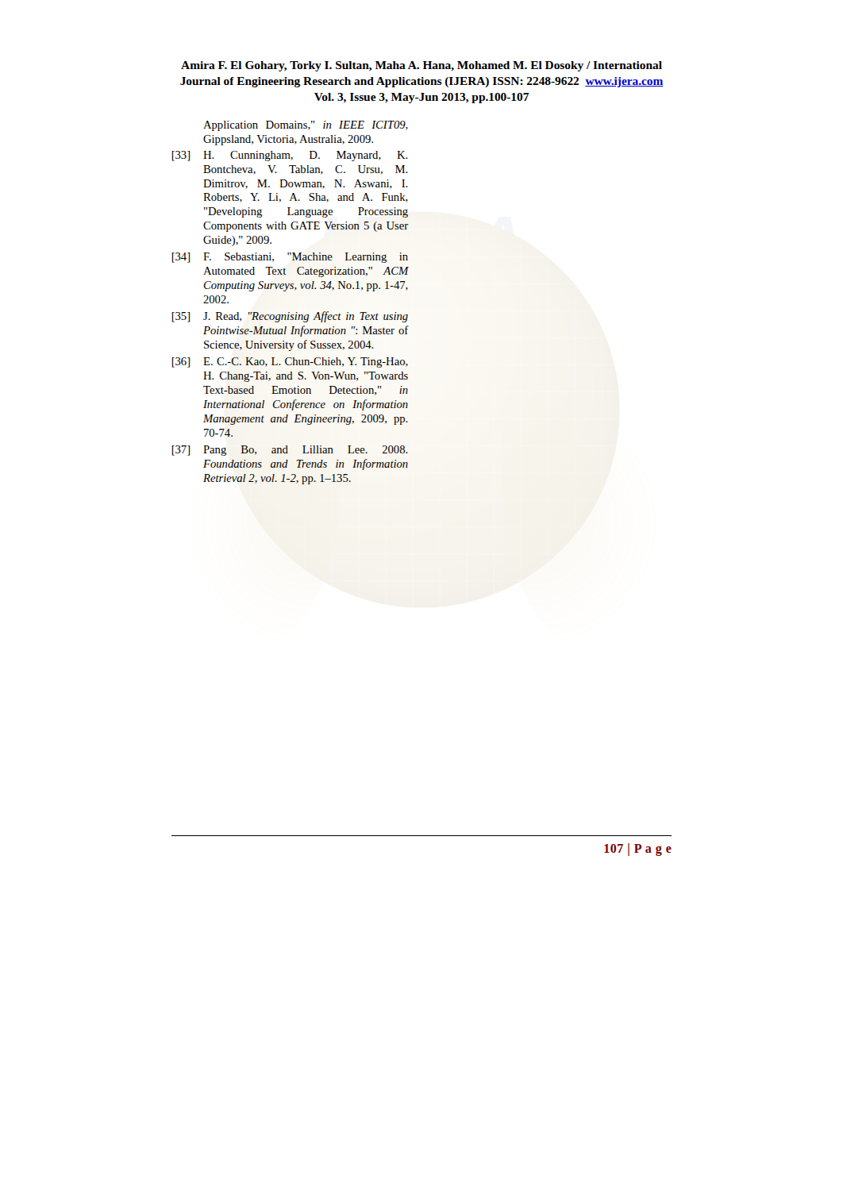IJERA
Amira F. El Gohary, Torky I. Sultan, Maha A. Hana, Mohamed M. El Dosoky / International Journal of Engineering Research and Applications (IJERA) ISSN: 2248-9622 www.ijera.com Vol. 3, Issue 3, May-Jun 2013, pp.100-107
Application Domains," in IEEE ICIT09, Gippsland, Victoria, Australia, 2009.
[33] H. Cunningham, D. Maynard, K. Bontcheva, V. Tablan, C. Ursu, M. Dimitrov, M. Dowman, N. Aswani, I. Roberts, Y. Li, A. Sha, and A. Funk, "Developing Language Processing Components with GATE Version 5 (a User Guide)," 2009.
[34] F. Sebastiani, "Machine Learning in Automated Text Categorization," ACM Computing Surveys, vol. 34, No.1, pp. 1-47, 2002.
[35] J. Read, "Recognising Affect in Text using Pointwise-Mutual Information ": Master of Science, University of Sussex, 2004.
[36] E. C.-C. Kao, L. Chun-Chieh, Y. Ting-Hao, H. Chang-Tai, and S. Von-Wun, "Towards Text-based Emotion Detection," in International Conference on Information Management and Engineering, 2009, pp. 70-74.
[37] Pang Bo, and Lillian Lee. 2008. Foundations and Trends in Information Retrieval 2, vol. 1-2, pp. 1–135.
107 | P a g e